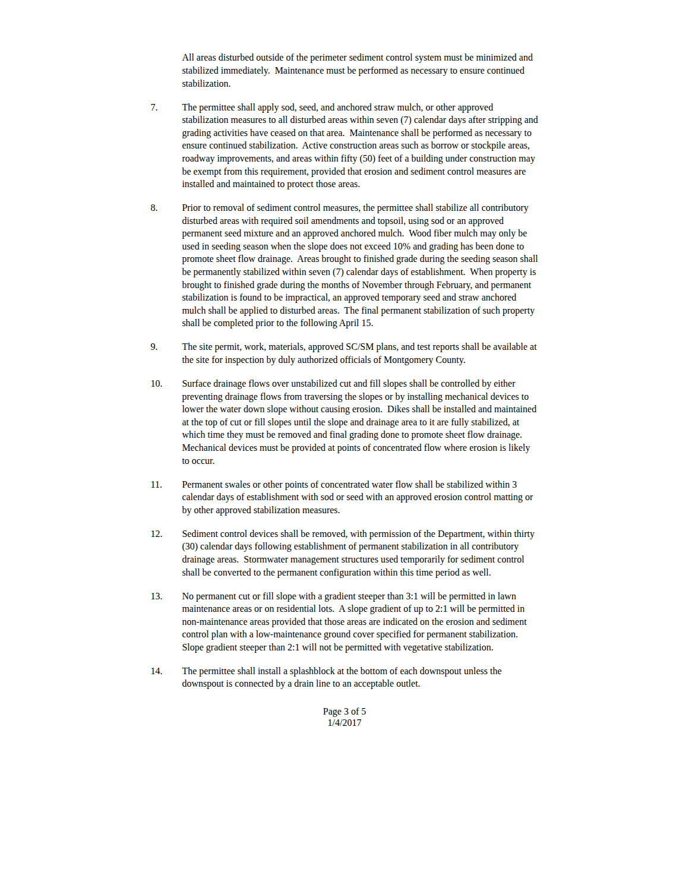All areas disturbed outside of the perimeter sediment control system must be minimized and stabilized immediately. Maintenance must be performed as necessary to ensure continued stabilization.
7. The permittee shall apply sod, seed, and anchored straw mulch, or other approved stabilization measures to all disturbed areas within seven (7) calendar days after stripping and grading activities have ceased on that area. Maintenance shall be performed as necessary to ensure continued stabilization. Active construction areas such as borrow or stockpile areas, roadway improvements, and areas within fifty (50) feet of a building under construction may be exempt from this requirement, provided that erosion and sediment control measures are installed and maintained to protect those areas.
8. Prior to removal of sediment control measures, the permittee shall stabilize all contributory disturbed areas with required soil amendments and topsoil, using sod or an approved permanent seed mixture and an approved anchored mulch. Wood fiber mulch may only be used in seeding season when the slope does not exceed 10% and grading has been done to promote sheet flow drainage. Areas brought to finished grade during the seeding season shall be permanently stabilized within seven (7) calendar days of establishment. When property is brought to finished grade during the months of November through February, and permanent stabilization is found to be impractical, an approved temporary seed and straw anchored mulch shall be applied to disturbed areas. The final permanent stabilization of such property shall be completed prior to the following April 15.
9. The site permit, work, materials, approved SC/SM plans, and test reports shall be available at the site for inspection by duly authorized officials of Montgomery County.
10. Surface drainage flows over unstabilized cut and fill slopes shall be controlled by either preventing drainage flows from traversing the slopes or by installing mechanical devices to lower the water down slope without causing erosion. Dikes shall be installed and maintained at the top of cut or fill slopes until the slope and drainage area to it are fully stabilized, at which time they must be removed and final grading done to promote sheet flow drainage. Mechanical devices must be provided at points of concentrated flow where erosion is likely to occur.
11. Permanent swales or other points of concentrated water flow shall be stabilized within 3 calendar days of establishment with sod or seed with an approved erosion control matting or by other approved stabilization measures.
12. Sediment control devices shall be removed, with permission of the Department, within thirty (30) calendar days following establishment of permanent stabilization in all contributory drainage areas. Stormwater management structures used temporarily for sediment control shall be converted to the permanent configuration within this time period as well.
13. No permanent cut or fill slope with a gradient steeper than 3:1 will be permitted in lawn maintenance areas or on residential lots. A slope gradient of up to 2:1 will be permitted in non-maintenance areas provided that those areas are indicated on the erosion and sediment control plan with a low-maintenance ground cover specified for permanent stabilization. Slope gradient steeper than 2:1 will not be permitted with vegetative stabilization.
14. The permittee shall install a splashblock at the bottom of each downspout unless the downspout is connected by a drain line to an acceptable outlet.
Page 3 of 5
1/4/2017